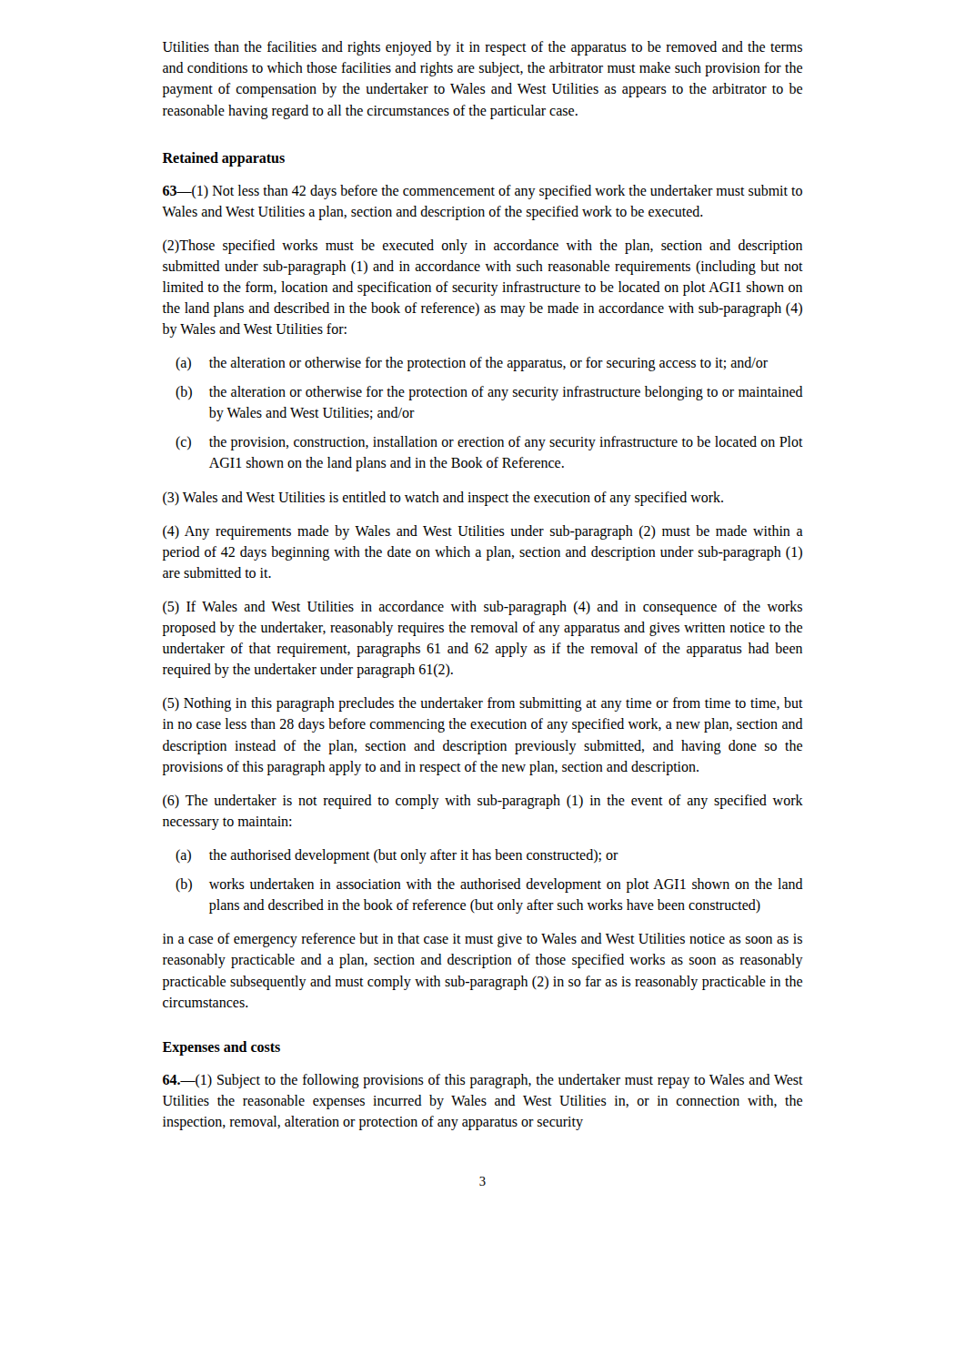Utilities than the facilities and rights enjoyed by it in respect of the apparatus to be removed and the terms and conditions to which those facilities and rights are subject, the arbitrator must make such provision for the payment of compensation by the undertaker to Wales and West Utilities as appears to the arbitrator to be reasonable having regard to all the circumstances of the particular case.
Retained apparatus
63—(1) Not less than 42 days before the commencement of any specified work the undertaker must submit to Wales and West Utilities a plan, section and description of the specified work to be executed.
(2)Those specified works must be executed only in accordance with the plan, section and description submitted under sub-paragraph (1) and in accordance with such reasonable requirements (including but not limited to the form, location and specification of security infrastructure to be located on plot AGI1 shown on the land plans and described in the book of reference) as may be made in accordance with sub-paragraph (4) by Wales and West Utilities for:
(a) the alteration or otherwise for the protection of the apparatus, or for securing access to it; and/or
(b) the alteration or otherwise for the protection of any security infrastructure belonging to or maintained by Wales and West Utilities; and/or
(c) the provision, construction, installation or erection of any security infrastructure to be located on Plot AGI1 shown on the land plans and in the Book of Reference.
(3) Wales and West Utilities is entitled to watch and inspect the execution of any specified work.
(4) Any requirements made by Wales and West Utilities under sub-paragraph (2) must be made within a period of 42 days beginning with the date on which a plan, section and description under sub-paragraph (1) are submitted to it.
(5) If Wales and West Utilities in accordance with sub-paragraph (4) and in consequence of the works proposed by the undertaker, reasonably requires the removal of any apparatus and gives written notice to the undertaker of that requirement, paragraphs 61 and 62 apply as if the removal of the apparatus had been required by the undertaker under paragraph 61(2).
(5) Nothing in this paragraph precludes the undertaker from submitting at any time or from time to time, but in no case less than 28 days before commencing the execution of any specified work, a new plan, section and description instead of the plan, section and description previously submitted, and having done so the provisions of this paragraph apply to and in respect of the new plan, section and description.
(6) The undertaker is not required to comply with sub-paragraph (1) in the event of any specified work necessary to maintain:
(a) the authorised development (but only after it has been constructed); or
(b) works undertaken in association with the authorised development on plot AGI1 shown on the land plans and described in the book of reference (but only after such works have been constructed)
in a case of emergency reference but in that case it must give to Wales and West Utilities notice as soon as is reasonably practicable and a plan, section and description of those specified works as soon as reasonably practicable subsequently and must comply with sub-paragraph (2) in so far as is reasonably practicable in the circumstances.
Expenses and costs
64.—(1) Subject to the following provisions of this paragraph, the undertaker must repay to Wales and West Utilities the reasonable expenses incurred by Wales and West Utilities in, or in connection with, the inspection, removal, alteration or protection of any apparatus or security
3